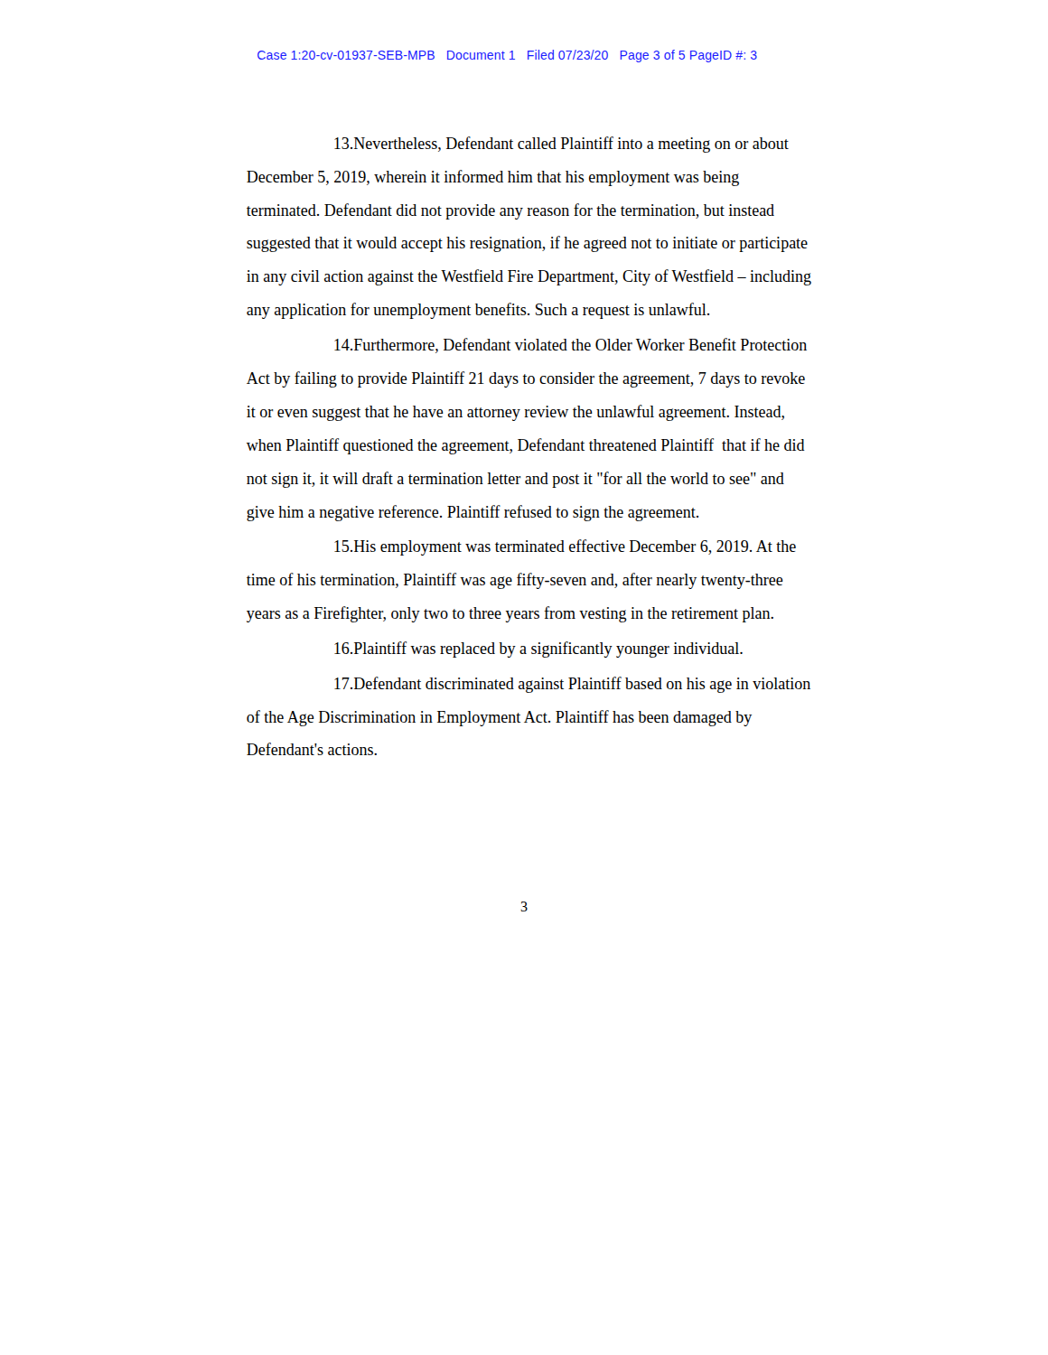Case 1:20-cv-01937-SEB-MPB Document 1 Filed 07/23/20 Page 3 of 5 PageID #: 3
13. Nevertheless, Defendant called Plaintiff into a meeting on or about December 5, 2019, wherein it informed him that his employment was being terminated. Defendant did not provide any reason for the termination, but instead suggested that it would accept his resignation, if he agreed not to initiate or participate in any civil action against the Westfield Fire Department, City of Westfield – including any application for unemployment benefits. Such a request is unlawful.
14. Furthermore, Defendant violated the Older Worker Benefit Protection Act by failing to provide Plaintiff 21 days to consider the agreement, 7 days to revoke it or even suggest that he have an attorney review the unlawful agreement. Instead, when Plaintiff questioned the agreement, Defendant threatened Plaintiff that if he did not sign it, it will draft a termination letter and post it "for all the world to see" and give him a negative reference. Plaintiff refused to sign the agreement.
15. His employment was terminated effective December 6, 2019. At the time of his termination, Plaintiff was age fifty-seven and, after nearly twenty-three years as a Firefighter, only two to three years from vesting in the retirement plan.
16. Plaintiff was replaced by a significantly younger individual.
17. Defendant discriminated against Plaintiff based on his age in violation of the Age Discrimination in Employment Act. Plaintiff has been damaged by Defendant's actions.
3